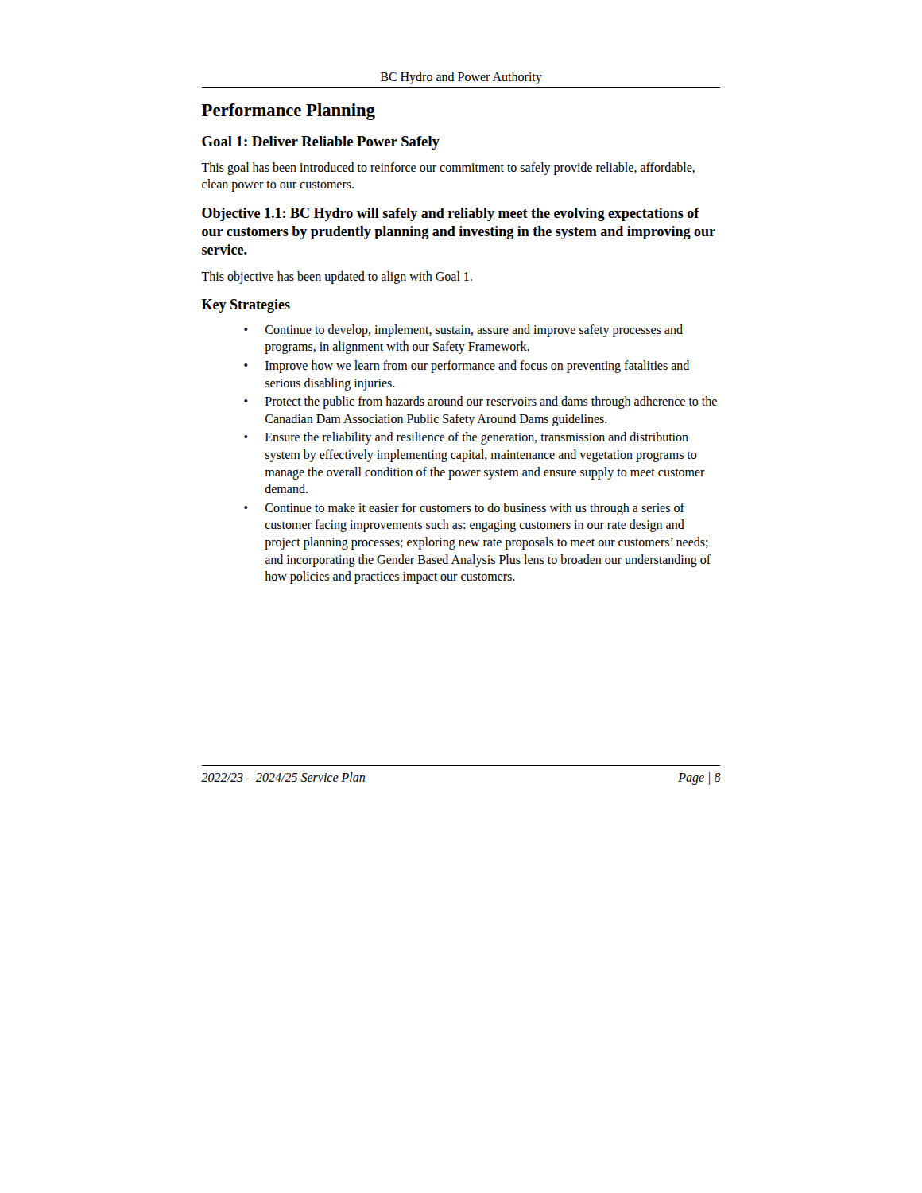BC Hydro and Power Authority
Performance Planning
Goal 1: Deliver Reliable Power Safely
This goal has been introduced to reinforce our commitment to safely provide reliable, affordable, clean power to our customers.
Objective 1.1: BC Hydro will safely and reliably meet the evolving expectations of our customers by prudently planning and investing in the system and improving our service.
This objective has been updated to align with Goal 1.
Key Strategies
Continue to develop, implement, sustain, assure and improve safety processes and programs, in alignment with our Safety Framework.
Improve how we learn from our performance and focus on preventing fatalities and serious disabling injuries.
Protect the public from hazards around our reservoirs and dams through adherence to the Canadian Dam Association Public Safety Around Dams guidelines.
Ensure the reliability and resilience of the generation, transmission and distribution system by effectively implementing capital, maintenance and vegetation programs to manage the overall condition of the power system and ensure supply to meet customer demand.
Continue to make it easier for customers to do business with us through a series of customer facing improvements such as: engaging customers in our rate design and project planning processes; exploring new rate proposals to meet our customers’ needs; and incorporating the Gender Based Analysis Plus lens to broaden our understanding of how policies and practices impact our customers.
2022/23 – 2024/25 Service Plan Page | 8